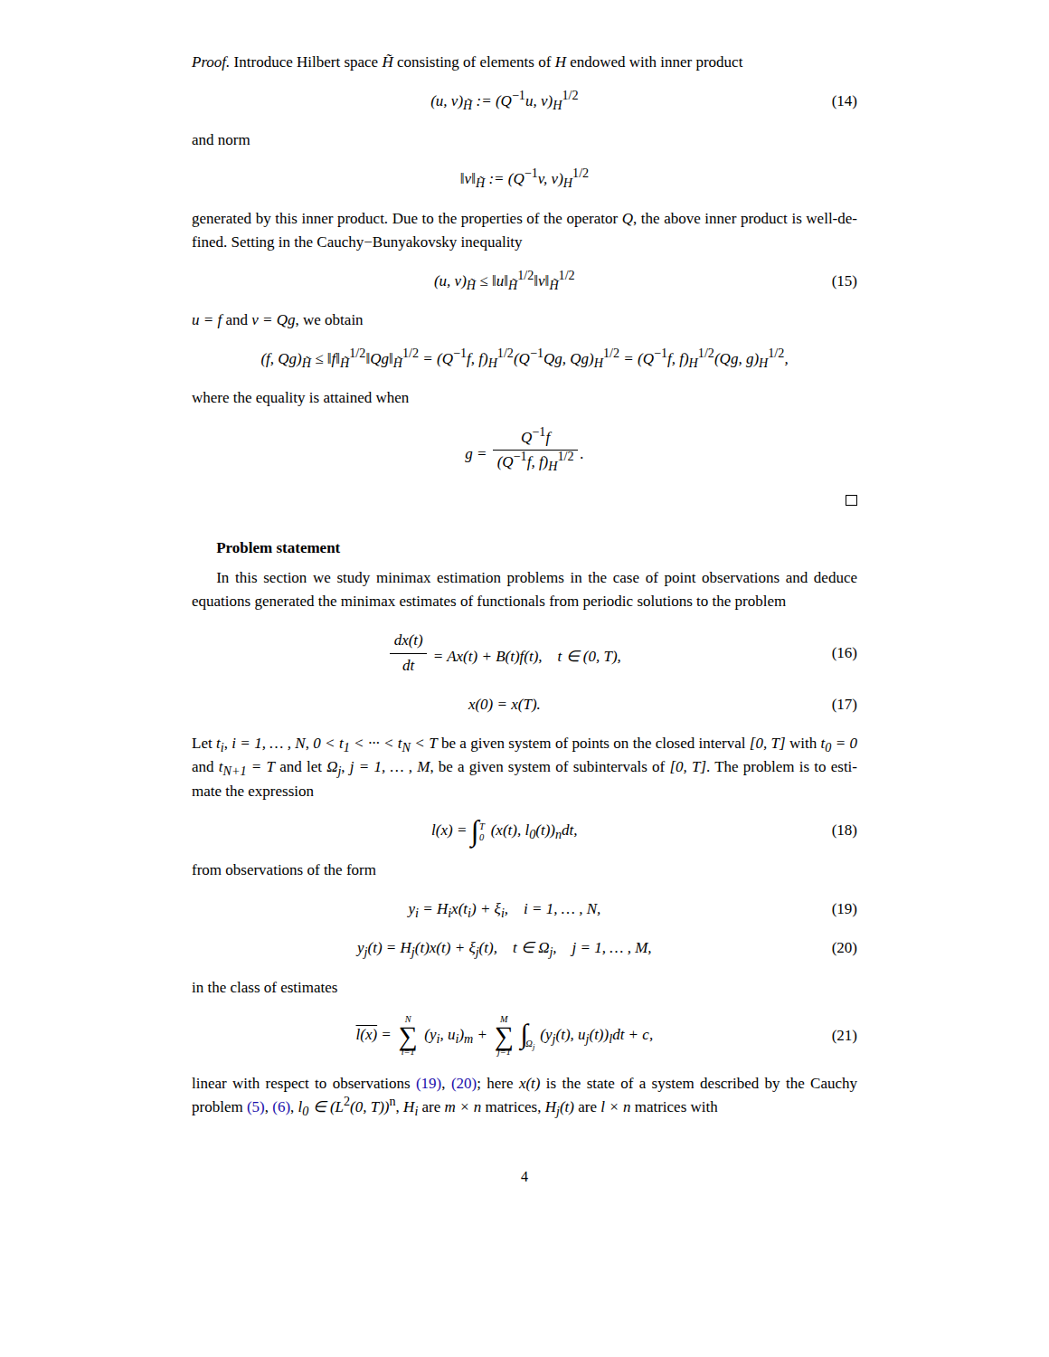Proof. Introduce Hilbert space H̃ consisting of elements of H endowed with inner product
(u, v)H̃ := (Q−1u, v)H1/2
(14)
and norm
‖v‖H̃ := (Q−1v, v)H1/2
generated by this inner product. Due to the properties of the operator Q, the above inner product is well-defined. Setting in the Cauchy−Bunyakovsky inequality
(u, v)H̃ ≤ ‖u‖H̃1/2‖v‖H̃1/2
(15)
u = f and v = Qg, we obtain
(f, Qg)H̃ ≤ ‖f‖H̃1/2‖Qg‖H̃1/2 = (Q−1f, f)H1/2(Q−1Qg, Qg)H1/2 = (Q−1f, f)H1/2(Qg, g)H1/2,
where the equality is attained when
g = Q−1f (Q−1f, f)H1/2 .
Problem statement
In this section we study minimax estimation problems in the case of point observations and deduce equations generated the minimax estimates of functionals from periodic solutions to the problem
dx(t) dt = Ax(t) + B(t)f(t), t ∈ (0, T),
(16)
x(0) = x(T).
(17)
Let ti, i = 1, … , N, 0 < t1 < ··· < tN < T be a given system of points on the closed interval [0, T] with t0 = 0 and tN+1 = T and let Ωj, j = 1, … , M, be a given system of subintervals of [0, T]. The problem is to estimate the expression
l(x) = ∫T 0 (x(t), l0(t))ndt,
(18)
from observations of the form
yi = Hix(ti) + ξi, i = 1, … , N,
(19)
yj(t) = Hj(t)x(t) + ξj(t), t ∈ Ωj, j = 1, … , M,
(20)
in the class of estimates
l(x) = N ∑ i=1 (yi, ui)m + M ∑ j=1 ∫Ωj (yj(t), uj(t))ldt + c,
(21)
linear with respect to observations (19), (20); here x(t) is the state of a system described by the Cauchy problem (5), (6), l0 ∈ (L2(0, T))n, Hi are m × n matrices, Hj(t) are l × n matrices with
4